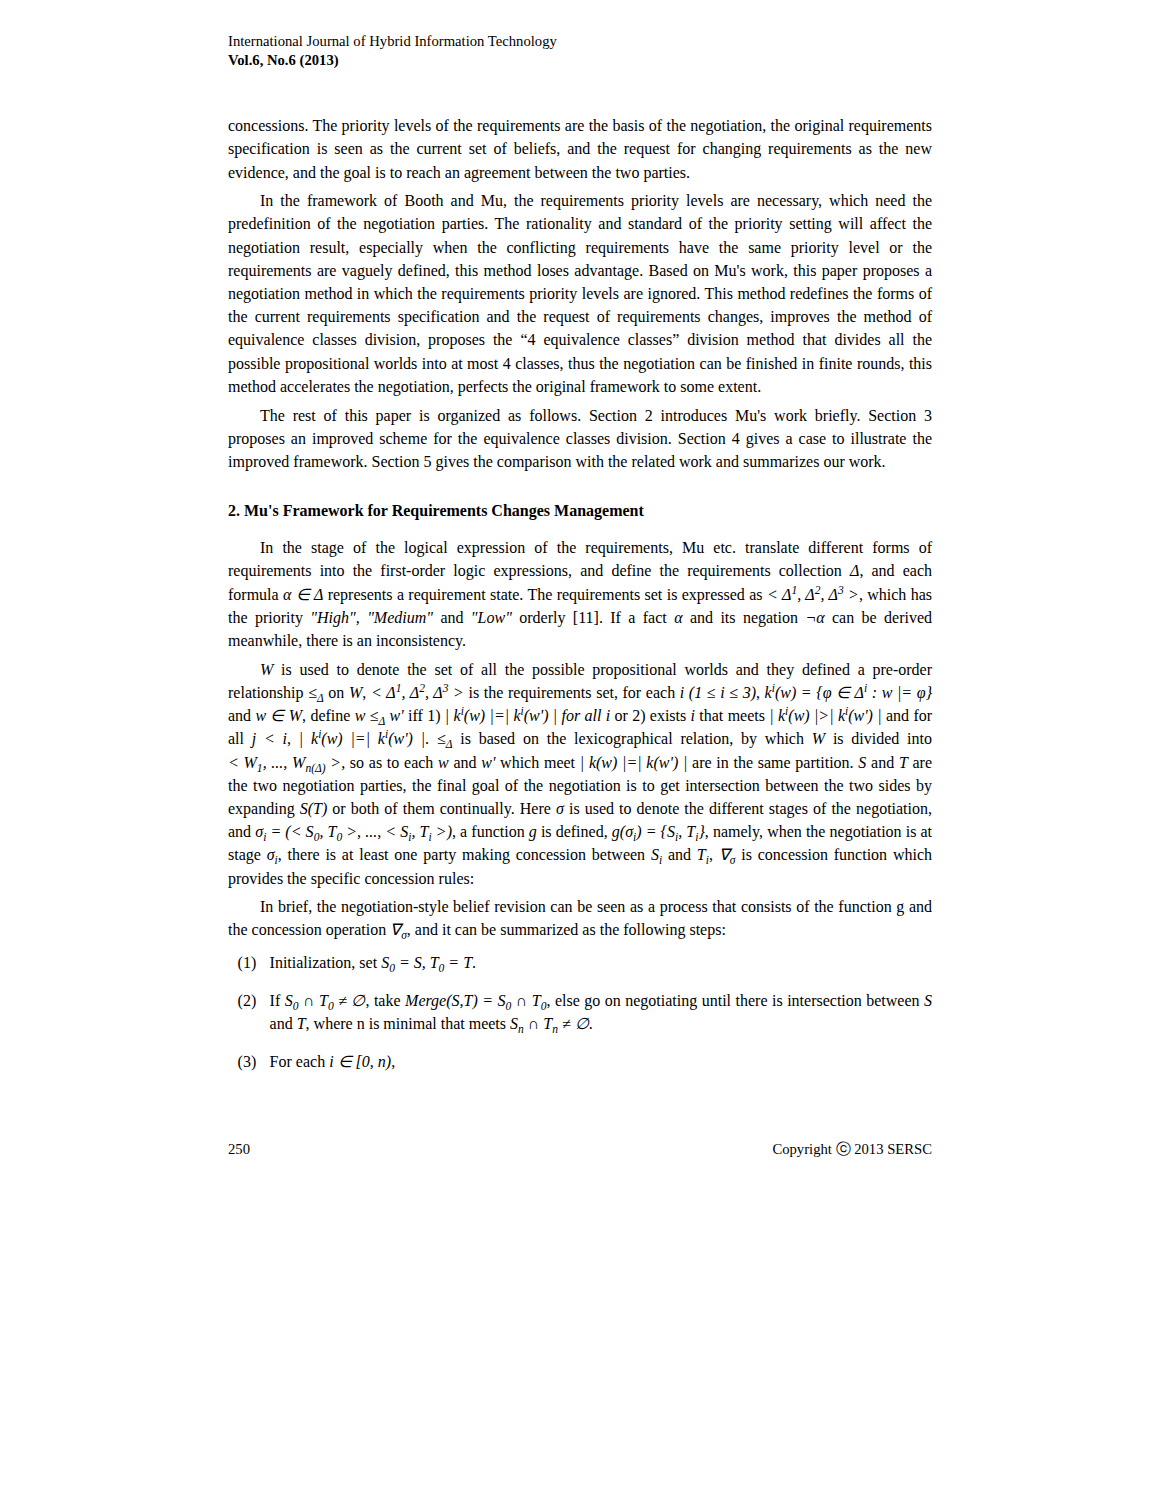International Journal of Hybrid Information Technology Vol.6, No.6 (2013)
concessions. The priority levels of the requirements are the basis of the negotiation, the original requirements specification is seen as the current set of beliefs, and the request for changing requirements as the new evidence, and the goal is to reach an agreement between the two parties.
In the framework of Booth and Mu, the requirements priority levels are necessary, which need the predefinition of the negotiation parties. The rationality and standard of the priority setting will affect the negotiation result, especially when the conflicting requirements have the same priority level or the requirements are vaguely defined, this method loses advantage. Based on Mu's work, this paper proposes a negotiation method in which the requirements priority levels are ignored. This method redefines the forms of the current requirements specification and the request of requirements changes, improves the method of equivalence classes division, proposes the “4 equivalence classes” division method that divides all the possible propositional worlds into at most 4 classes, thus the negotiation can be finished in finite rounds, this method accelerates the negotiation, perfects the original framework to some extent.
The rest of this paper is organized as follows. Section 2 introduces Mu's work briefly. Section 3 proposes an improved scheme for the equivalence classes division. Section 4 gives a case to illustrate the improved framework. Section 5 gives the comparison with the related work and summarizes our work.
2. Mu's Framework for Requirements Changes Management
In the stage of the logical expression of the requirements, Mu etc. translate different forms of requirements into the first-order logic expressions, and define the requirements collection Δ, and each formula α ∈ Δ represents a requirement state. The requirements set is expressed as < Δ1, Δ2, Δ3 >, which has the priority "High", "Medium" and "Low" orderly [11]. If a fact α and its negation ¬α can be derived meanwhile, there is an inconsistency.
W is used to denote the set of all the possible propositional worlds and they defined a pre-order relationship ≤Δ on W, < Δ1, Δ2, Δ3 > is the requirements set, for each i (1 ≤ i ≤ 3), ki(w) = {φ ∈ Δi : w |= φ} and w ∈ W, define w ≤Δ w' iff 1) | ki(w) |=| ki(w') | for all i or 2) exists i that meets | ki(w) |>| ki(w') | and for all j < i, | ki(w) |=| ki(w') |. ≤Δ is based on the lexicographical relation, by which W is divided into < W1, ..., Wn(Δ) >, so as to each w and w' which meet | k(w) |=| k(w') | are in the same partition. S and T are the two negotiation parties, the final goal of the negotiation is to get intersection between the two sides by expanding S(T) or both of them continually. Here σ is used to denote the different stages of the negotiation, and σi = (< S0, T0 >, ..., < Si, Ti >), a function g is defined, g(σi) = {Si, Ti}, namely, when the negotiation is at stage σi, there is at least one party making concession between Si and Ti, ∇σ is concession function which provides the specific concession rules:
In brief, the negotiation-style belief revision can be seen as a process that consists of the function g and the concession operation ∇σ, and it can be summarized as the following steps:
(1) Initialization, set S0 = S, T0 = T.
(2) If S0 ∩ T0 ≠ ∅, take Merge(S,T) = S0 ∩ T0, else go on negotiating until there is intersection between S and T, where n is minimal that meets Sn ∩ Tn ≠ ∅.
(3) For each i ∈ [0, n),
250 Copyright ⓒ 2013 SERSC